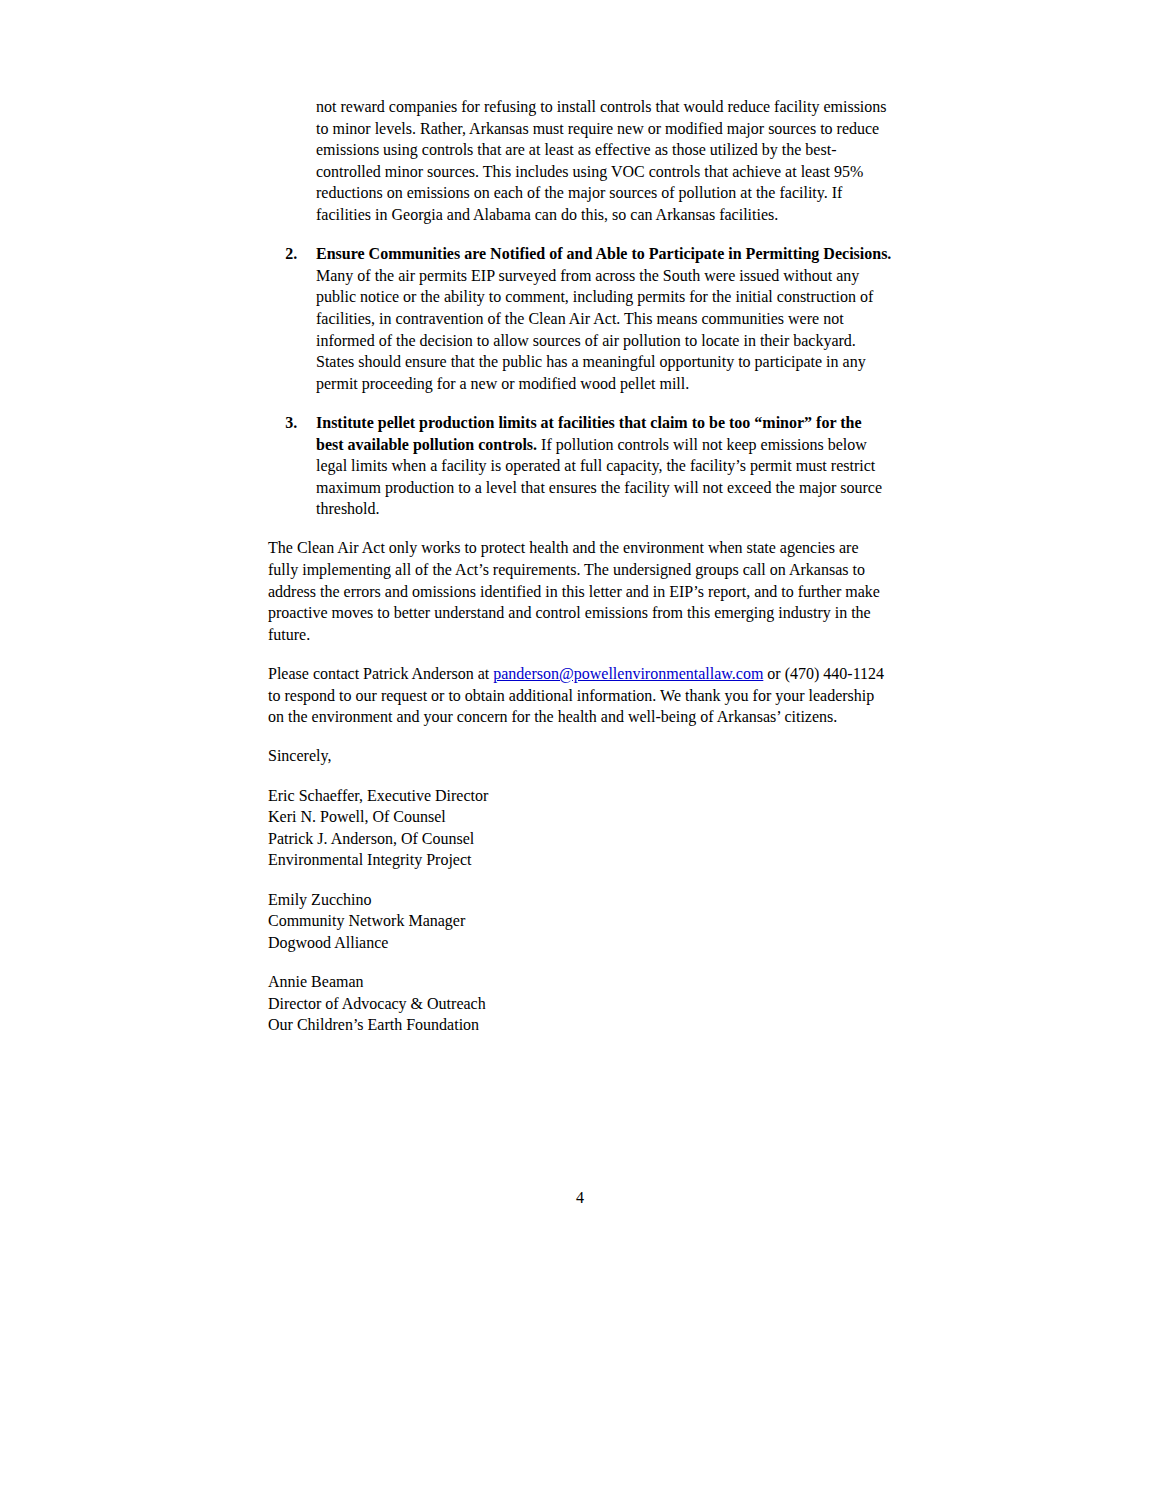not reward companies for refusing to install controls that would reduce facility emissions to minor levels. Rather, Arkansas must require new or modified major sources to reduce emissions using controls that are at least as effective as those utilized by the best-controlled minor sources. This includes using VOC controls that achieve at least 95% reductions on emissions on each of the major sources of pollution at the facility. If facilities in Georgia and Alabama can do this, so can Arkansas facilities.
2. Ensure Communities are Notified of and Able to Participate in Permitting Decisions. Many of the air permits EIP surveyed from across the South were issued without any public notice or the ability to comment, including permits for the initial construction of facilities, in contravention of the Clean Air Act. This means communities were not informed of the decision to allow sources of air pollution to locate in their backyard. States should ensure that the public has a meaningful opportunity to participate in any permit proceeding for a new or modified wood pellet mill.
3. Institute pellet production limits at facilities that claim to be too “minor” for the best available pollution controls. If pollution controls will not keep emissions below legal limits when a facility is operated at full capacity, the facility’s permit must restrict maximum production to a level that ensures the facility will not exceed the major source threshold.
The Clean Air Act only works to protect health and the environment when state agencies are fully implementing all of the Act’s requirements. The undersigned groups call on Arkansas to address the errors and omissions identified in this letter and in EIP’s report, and to further make proactive moves to better understand and control emissions from this emerging industry in the future.
Please contact Patrick Anderson at panderson@powellenvironmentallaw.com or (470) 440-1124 to respond to our request or to obtain additional information. We thank you for your leadership on the environment and your concern for the health and well-being of Arkansas’ citizens.
Sincerely,
Eric Schaeffer, Executive Director
Keri N. Powell, Of Counsel
Patrick J. Anderson, Of Counsel
Environmental Integrity Project
Emily Zucchino
Community Network Manager
Dogwood Alliance
Annie Beaman
Director of Advocacy & Outreach
Our Children’s Earth Foundation
4